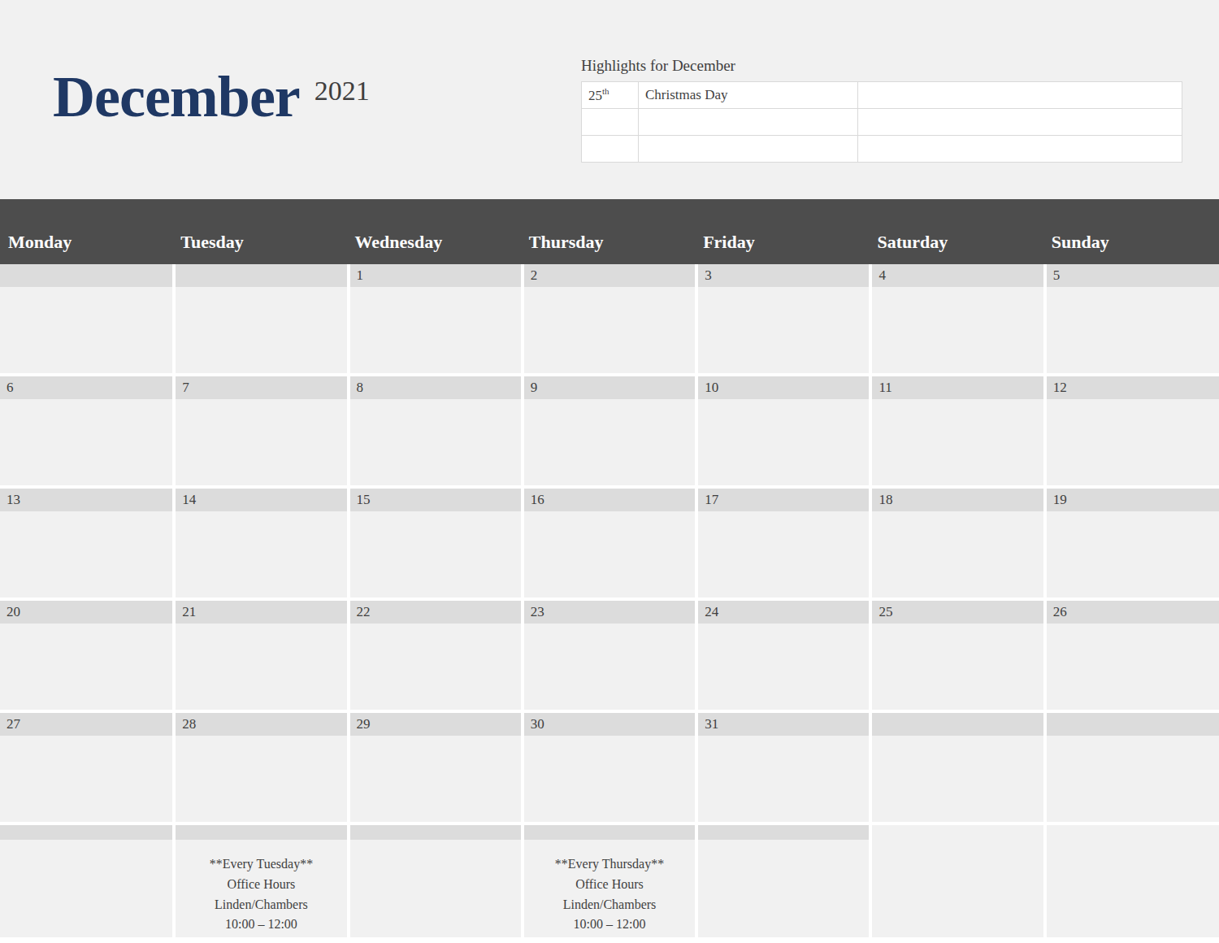December 2021
Highlights for December
| 25 th | Christmas Day | |
| Monday | Tuesday | Wednesday | Thursday | Friday | Saturday | Sunday |
| --- | --- | --- | --- | --- | --- | --- |
| | | 1 | 2 | 3 | 4 | 5 |
| 6 | 7 | 8 | 9 | 10 | 11 | 12 |
| 13 | 14 | 15 | 16 | 17 | 18 | 19 |
| 20 | 21 | 22 | 23 | 24 | 25 | 26 |
| 27 | 28 | 29 | 30 | 31 | | |
| | **Every Tuesday** Office Hours Linden/Chambers 10:00 – 12:00 | | **Every Thursday** Office Hours Linden/Chambers 10:00 – 12:00 | | | |